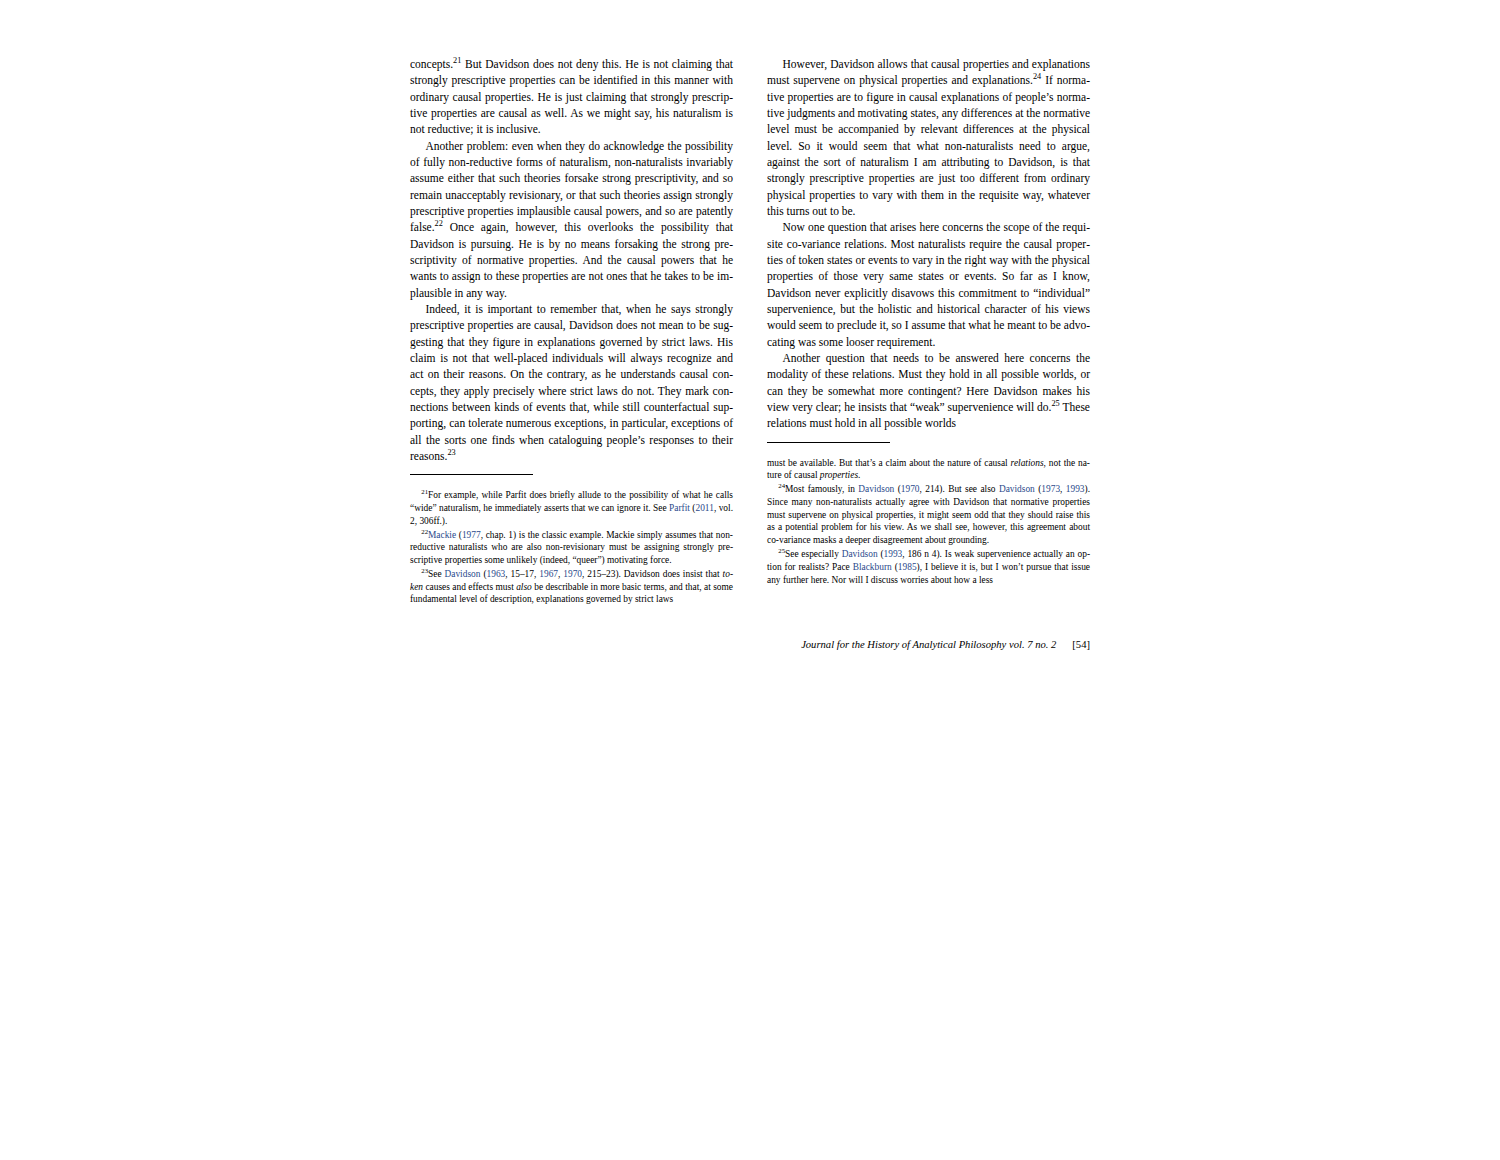concepts.21 But Davidson does not deny this. He is not claiming that strongly prescriptive properties can be identified in this manner with ordinary causal properties. He is just claiming that strongly prescriptive properties are causal as well. As we might say, his naturalism is not reductive; it is inclusive.
Another problem: even when they do acknowledge the possibility of fully non-reductive forms of naturalism, non-naturalists invariably assume either that such theories forsake strong prescriptivity, and so remain unacceptably revisionary, or that such theories assign strongly prescriptive properties implausible causal powers, and so are patently false.22 Once again, however, this overlooks the possibility that Davidson is pursuing. He is by no means forsaking the strong prescriptivity of normative properties. And the causal powers that he wants to assign to these properties are not ones that he takes to be implausible in any way.
Indeed, it is important to remember that, when he says strongly prescriptive properties are causal, Davidson does not mean to be suggesting that they figure in explanations governed by strict laws. His claim is not that well-placed individuals will always recognize and act on their reasons. On the contrary, as he understands causal concepts, they apply precisely where strict laws do not. They mark connections between kinds of events that, while still counterfactual supporting, can tolerate numerous exceptions, in particular, exceptions of all the sorts one finds when cataloguing people’s responses to their reasons.23
21For example, while Parfit does briefly allude to the possibility of what he calls “wide” naturalism, he immediately asserts that we can ignore it. See Parfit (2011, vol. 2, 306ff.).
22Mackie (1977, chap. 1) is the classic example. Mackie simply assumes that non-reductive naturalists who are also non-revisionary must be assigning strongly prescriptive properties some unlikely (indeed, “queer”) motivating force.
23See Davidson (1963, 15–17, 1967, 1970, 215–23). Davidson does insist that token causes and effects must also be describable in more basic terms, and that, at some fundamental level of description, explanations governed by strict laws
However, Davidson allows that causal properties and explanations must supervene on physical properties and explanations.24 If normative properties are to figure in causal explanations of people’s normative judgments and motivating states, any differences at the normative level must be accompanied by relevant differences at the physical level. So it would seem that what non-naturalists need to argue, against the sort of naturalism I am attributing to Davidson, is that strongly prescriptive properties are just too different from ordinary physical properties to vary with them in the requisite way, whatever this turns out to be.
Now one question that arises here concerns the scope of the requisite co-variance relations. Most naturalists require the causal properties of token states or events to vary in the right way with the physical properties of those very same states or events. So far as I know, Davidson never explicitly disavows this commitment to “individual” supervenience, but the holistic and historical character of his views would seem to preclude it, so I assume that what he meant to be advocating was some looser requirement.
Another question that needs to be answered here concerns the modality of these relations. Must they hold in all possible worlds, or can they be somewhat more contingent? Here Davidson makes his view very clear; he insists that “weak” supervenience will do.25 These relations must hold in all possible worlds
must be available. But that’s a claim about the nature of causal relations, not the nature of causal properties.
24Most famously, in Davidson (1970, 214). But see also Davidson (1973, 1993). Since many non-naturalists actually agree with Davidson that normative properties must supervene on physical properties, it might seem odd that they should raise this as a potential problem for his view. As we shall see, however, this agreement about co-variance masks a deeper disagreement about grounding.
25See especially Davidson (1993, 186 n 4). Is weak supervenience actually an option for realists? Pace Blackburn (1985), I believe it is, but I won’t pursue that issue any further here. Nor will I discuss worries about how a less
Journal for the History of Analytical Philosophy vol. 7 no. 2[54]